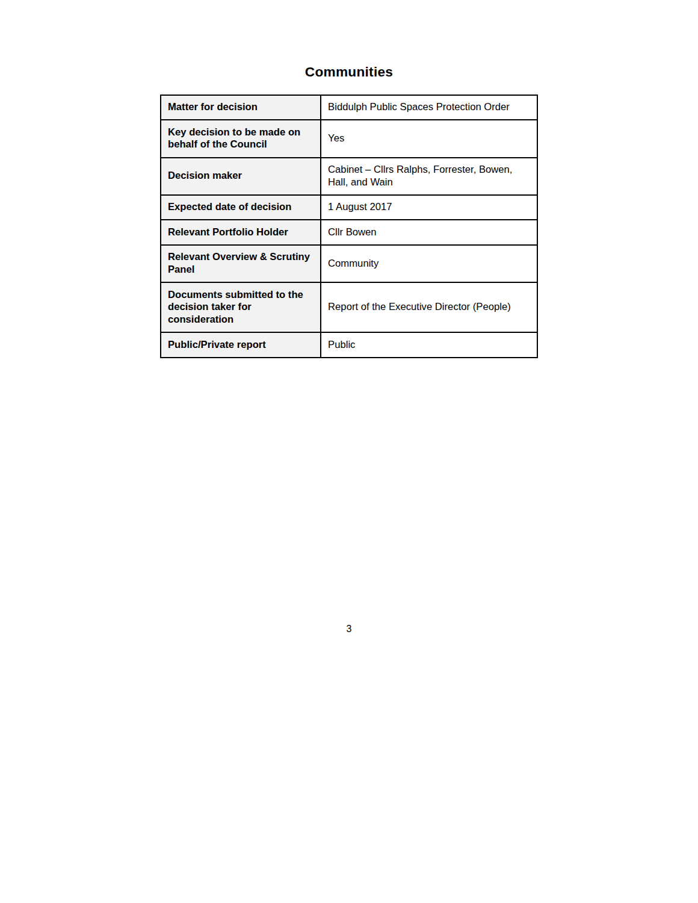Communities
| Matter for decision | Biddulph Public Spaces Protection Order |
| Key decision to be made on behalf of the Council | Yes |
| Decision maker | Cabinet – Cllrs Ralphs, Forrester, Bowen, Hall, and Wain |
| Expected date of decision | 1 August 2017 |
| Relevant Portfolio Holder | Cllr Bowen |
| Relevant Overview & Scrutiny Panel | Community |
| Documents submitted to the decision taker for consideration | Report of the Executive Director (People) |
| Public/Private report | Public |
3